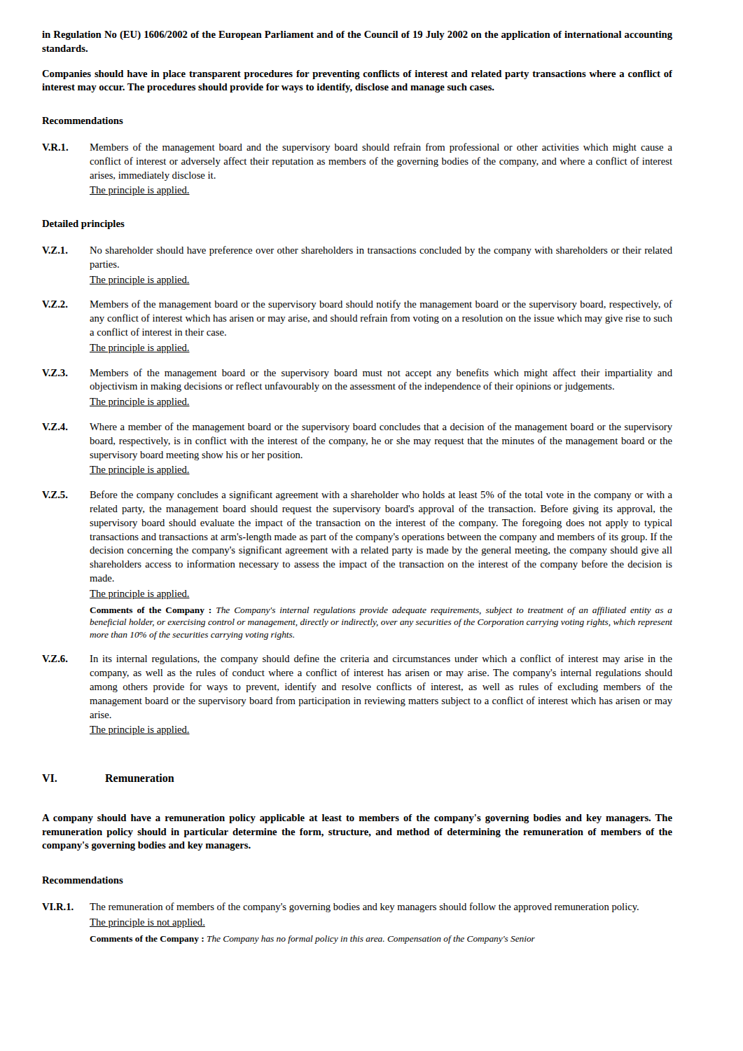in Regulation No (EU) 1606/2002 of the European Parliament and of the Council of 19 July 2002 on the application of international accounting standards.
Companies should have in place transparent procedures for preventing conflicts of interest and related party transactions where a conflict of interest may occur. The procedures should provide for ways to identify, disclose and manage such cases.
Recommendations
V.R.1.
Members of the management board and the supervisory board should refrain from professional or other activities which might cause a conflict of interest or adversely affect their reputation as members of the governing bodies of the company, and where a conflict of interest arises, immediately disclose it. The principle is applied.
Detailed principles
V.Z.1.
No shareholder should have preference over other shareholders in transactions concluded by the company with shareholders or their related parties. The principle is applied.
V.Z.2.
Members of the management board or the supervisory board should notify the management board or the supervisory board, respectively, of any conflict of interest which has arisen or may arise, and should refrain from voting on a resolution on the issue which may give rise to such a conflict of interest in their case. The principle is applied.
V.Z.3.
Members of the management board or the supervisory board must not accept any benefits which might affect their impartiality and objectivism in making decisions or reflect unfavourably on the assessment of the independence of their opinions or judgements. The principle is applied.
V.Z.4.
Where a member of the management board or the supervisory board concludes that a decision of the management board or the supervisory board, respectively, is in conflict with the interest of the company, he or she may request that the minutes of the management board or the supervisory board meeting show his or her position. The principle is applied.
V.Z.5.
Before the company concludes a significant agreement with a shareholder who holds at least 5% of the total vote in the company or with a related party, the management board should request the supervisory board's approval of the transaction. Before giving its approval, the supervisory board should evaluate the impact of the transaction on the interest of the company. The foregoing does not apply to typical transactions and transactions at arm's-length made as part of the company's operations between the company and members of its group. If the decision concerning the company's significant agreement with a related party is made by the general meeting, the company should give all shareholders access to information necessary to assess the impact of the transaction on the interest of the company before the decision is made. The principle is applied. Comments of the Company : The Company's internal regulations provide adequate requirements, subject to treatment of an affiliated entity as a beneficial holder, or exercising control or management, directly or indirectly, over any securities of the Corporation carrying voting rights, which represent more than 10% of the securities carrying voting rights.
V.Z.6.
In its internal regulations, the company should define the criteria and circumstances under which a conflict of interest may arise in the company, as well as the rules of conduct where a conflict of interest has arisen or may arise. The company's internal regulations should among others provide for ways to prevent, identify and resolve conflicts of interest, as well as rules of excluding members of the management board or the supervisory board from participation in reviewing matters subject to a conflict of interest which has arisen or may arise. The principle is applied.
VI.
Remuneration
A company should have a remuneration policy applicable at least to members of the company's governing bodies and key managers. The remuneration policy should in particular determine the form, structure, and method of determining the remuneration of members of the company's governing bodies and key managers.
Recommendations
VI.R.1.
The remuneration of members of the company's governing bodies and key managers should follow the approved remuneration policy. The principle is not applied. Comments of the Company : The Company has no formal policy in this area. Compensation of the Company's Senior